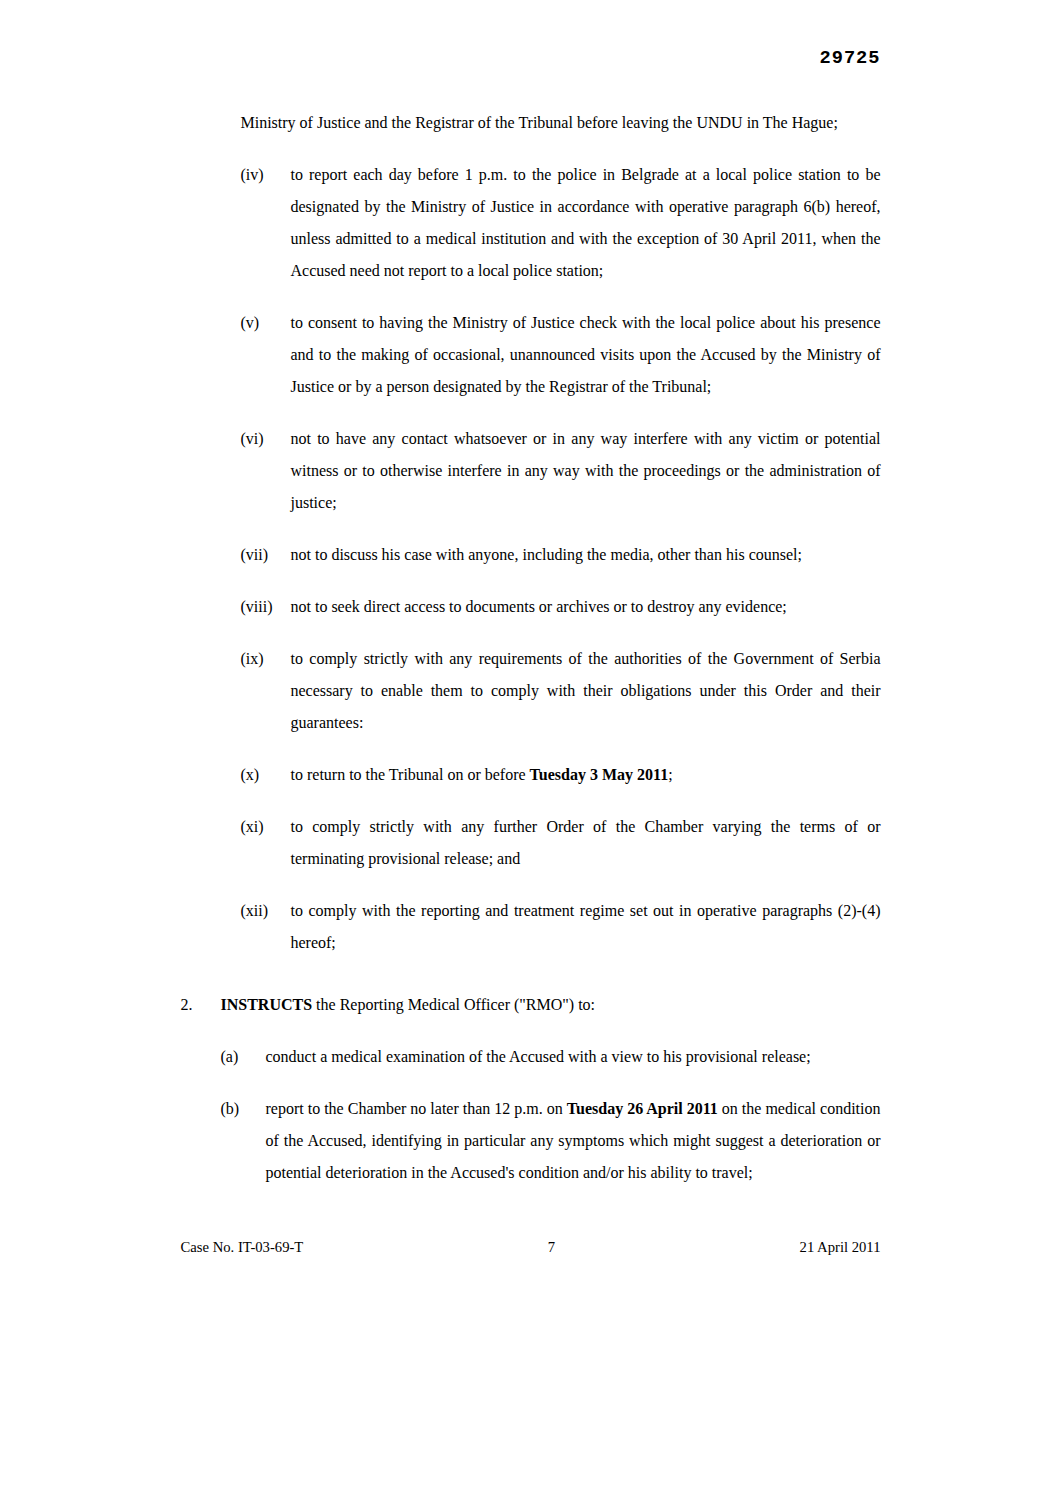29725
Ministry of Justice and the Registrar of the Tribunal before leaving the UNDU in The Hague;
(iv) to report each day before 1 p.m. to the police in Belgrade at a local police station to be designated by the Ministry of Justice in accordance with operative paragraph 6(b) hereof, unless admitted to a medical institution and with the exception of 30 April 2011, when the Accused need not report to a local police station;
(v) to consent to having the Ministry of Justice check with the local police about his presence and to the making of occasional, unannounced visits upon the Accused by the Ministry of Justice or by a person designated by the Registrar of the Tribunal;
(vi) not to have any contact whatsoever or in any way interfere with any victim or potential witness or to otherwise interfere in any way with the proceedings or the administration of justice;
(vii) not to discuss his case with anyone, including the media, other than his counsel;
(viii) not to seek direct access to documents or archives or to destroy any evidence;
(ix) to comply strictly with any requirements of the authorities of the Government of Serbia necessary to enable them to comply with their obligations under this Order and their guarantees:
(x) to return to the Tribunal on or before Tuesday 3 May 2011;
(xi) to comply strictly with any further Order of the Chamber varying the terms of or terminating provisional release; and
(xii) to comply with the reporting and treatment regime set out in operative paragraphs (2)-(4) hereof;
2. INSTRUCTS the Reporting Medical Officer ("RMO") to:
(a) conduct a medical examination of the Accused with a view to his provisional release;
(b) report to the Chamber no later than 12 p.m. on Tuesday 26 April 2011 on the medical condition of the Accused, identifying in particular any symptoms which might suggest a deterioration or potential deterioration in the Accused's condition and/or his ability to travel;
Case No. IT-03-69-T
7
21 April 2011